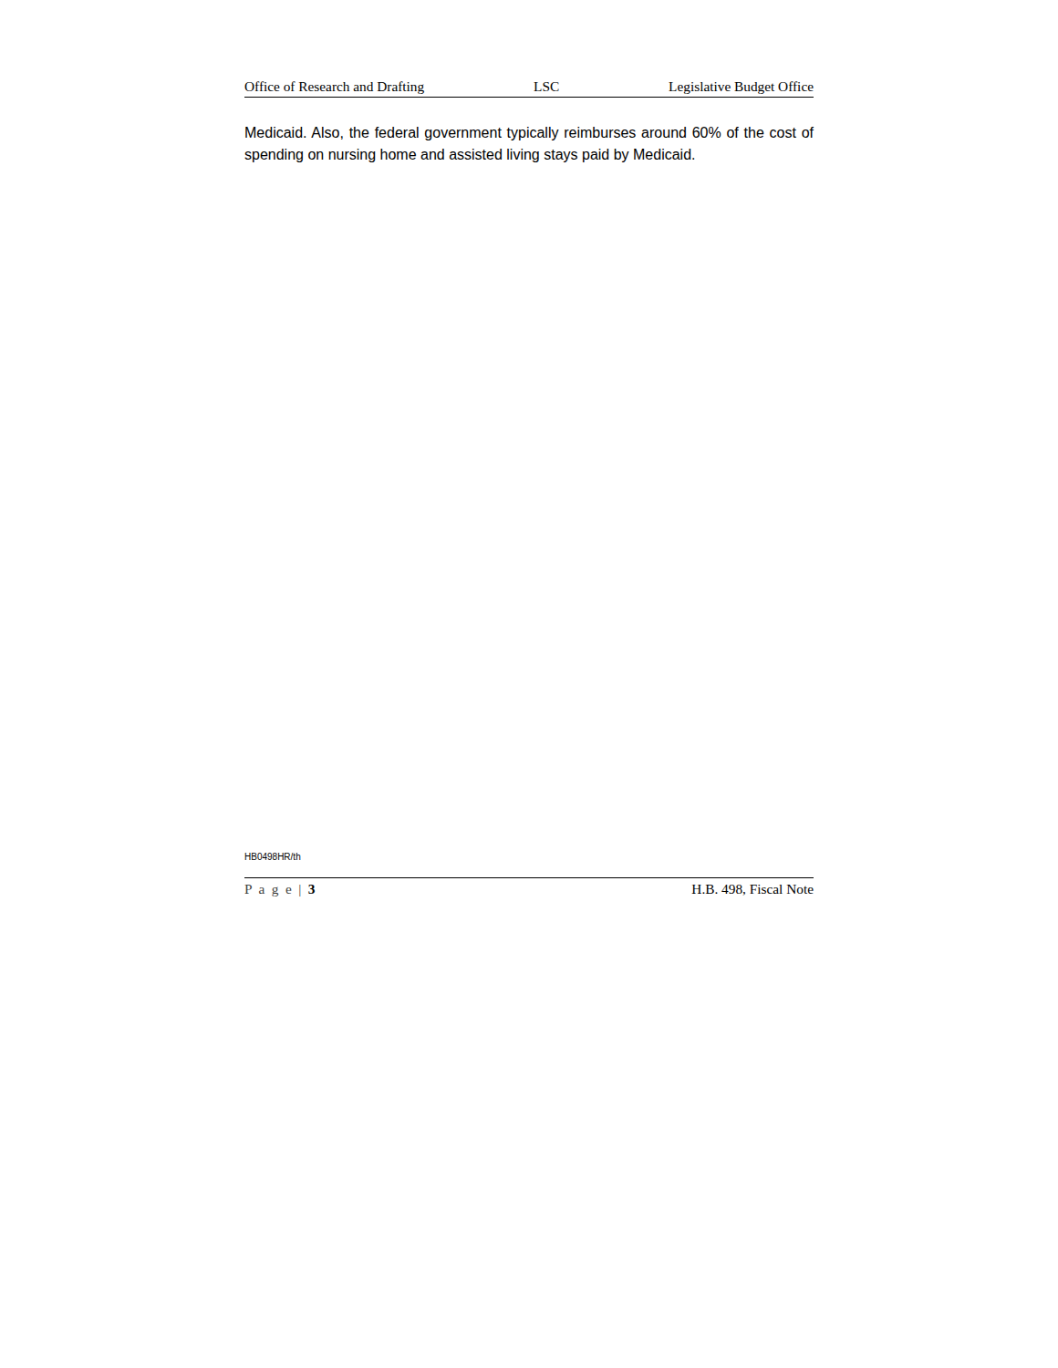Office of Research and Drafting
LSC
Legislative Budget Office
Medicaid. Also, the federal government typically reimburses around 60% of the cost of spending on nursing home and assisted living stays paid by Medicaid.
HB0498HR/th
P a g e | 3
H.B. 498, Fiscal Note